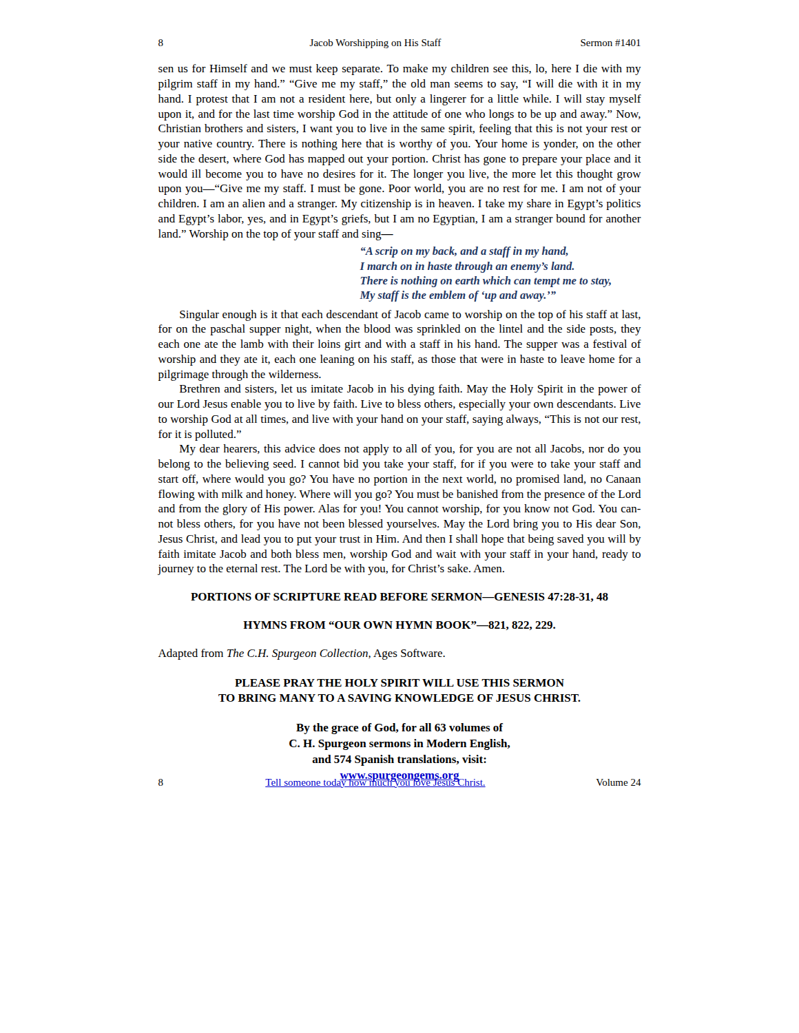8
Jacob Worshipping on His Staff
Sermon #1401
sen us for Himself and we must keep separate. To make my children see this, lo, here I die with my pilgrim staff in my hand.” “Give me my staff,” the old man seems to say, “I will die with it in my hand. I protest that I am not a resident here, but only a lingerer for a little while. I will stay myself upon it, and for the last time worship God in the attitude of one who longs to be up and away.” Now, Christian brothers and sisters, I want you to live in the same spirit, feeling that this is not your rest or your native country. There is nothing here that is worthy of you. Your home is yonder, on the other side the desert, where God has mapped out your portion. Christ has gone to prepare your place and it would ill become you to have no desires for it. The longer you live, the more let this thought grow upon you—“Give me my staff. I must be gone. Poor world, you are no rest for me. I am not of your children. I am an alien and a stranger. My citizenship is in heaven. I take my share in Egypt’s politics and Egypt’s labor, yes, and in Egypt’s griefs, but I am no Egyptian, I am a stranger bound for another land.” Worship on the top of your staff and sing—
“A scrip on my back, and a staff in my hand,
I march on in haste through an enemy’s land.
There is nothing on earth which can tempt me to stay,
My staff is the emblem of ‘up and away.’”
Singular enough is it that each descendant of Jacob came to worship on the top of his staff at last, for on the paschal supper night, when the blood was sprinkled on the lintel and the side posts, they each one ate the lamb with their loins girt and with a staff in his hand. The supper was a festival of worship and they ate it, each one leaning on his staff, as those that were in haste to leave home for a pilgrimage through the wilderness.
Brethren and sisters, let us imitate Jacob in his dying faith. May the Holy Spirit in the power of our Lord Jesus enable you to live by faith. Live to bless others, especially your own descendants. Live to worship God at all times, and live with your hand on your staff, saying always, “This is not our rest, for it is polluted.”
My dear hearers, this advice does not apply to all of you, for you are not all Jacobs, nor do you belong to the believing seed. I cannot bid you take your staff, for if you were to take your staff and start off, where would you go? You have no portion in the next world, no promised land, no Canaan flowing with milk and honey. Where will you go? You must be banished from the presence of the Lord and from the glory of His power. Alas for you! You cannot worship, for you know not God. You cannot bless others, for you have not been blessed yourselves. May the Lord bring you to His dear Son, Jesus Christ, and lead you to put your trust in Him. And then I shall hope that being saved you will by faith imitate Jacob and both bless men, worship God and wait with your staff in your hand, ready to journey to the eternal rest. The Lord be with you, for Christ’s sake. Amen.
PORTIONS OF SCRIPTURE READ BEFORE SERMON—GENESIS 47:28-31, 48
HYMNS FROM “OUR OWN HYMN BOOK”—821, 822, 229.
Adapted from The C.H. Spurgeon Collection, Ages Software.
PLEASE PRAY THE HOLY SPIRIT WILL USE THIS SERMON
TO BRING MANY TO A SAVING KNOWLEDGE OF JESUS CHRIST.
By the grace of God, for all 63 volumes of
C. H. Spurgeon sermons in Modern English,
and 574 Spanish translations, visit:
www.spurgeongems.org
8
Tell someone today how much you love Jesus Christ.
Volume 24